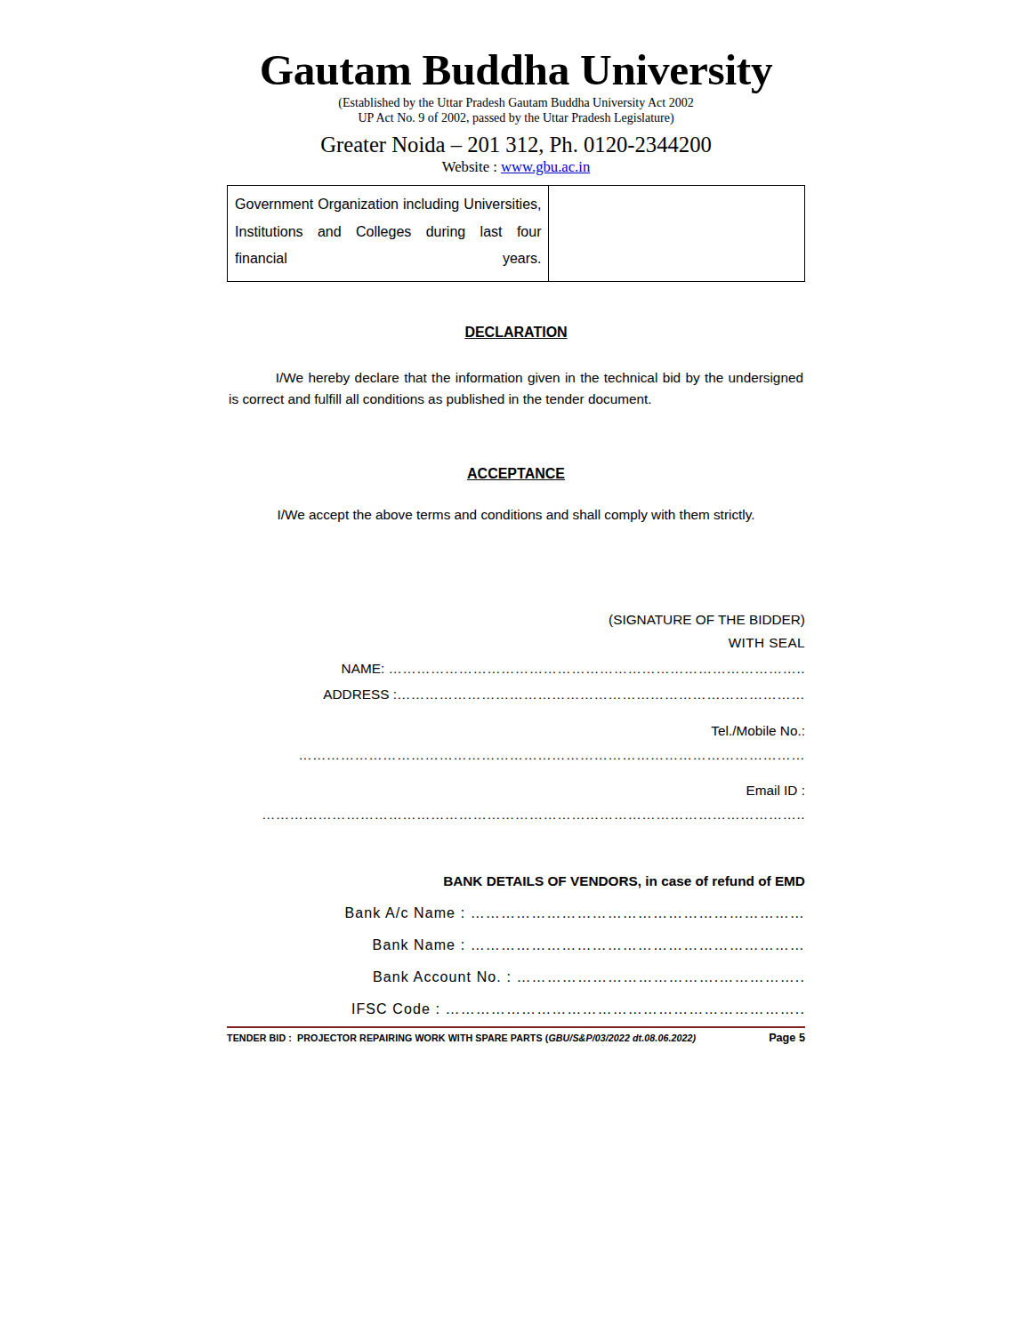Gautam Buddha University
(Established by the Uttar Pradesh Gautam Buddha University Act 2002
UP Act No. 9 of 2002, passed by the Uttar Pradesh Legislature)
Greater Noida – 201 312, Ph. 0120-2344200
Website : www.gbu.ac.in
| Government Organization including Universities, Institutions and Colleges during last four financial years. | |
DECLARATION
I/We hereby declare that the information given in the technical bid by the undersigned is correct and fulfill all conditions as published in the tender document.
ACCEPTANCE
I/We accept the above terms and conditions and shall comply with them strictly.
(SIGNATURE OF THE BIDDER)
WITH SEAL
NAME: ……………………………………………………………………………..
ADDRESS :……………………………………………………………………………
Tel./Mobile No.: ………………………………………………………………………………………………
Email ID : ……………………………………………………………………………………………………..
BANK DETAILS OF VENDORS, in case of refund of EMD
Bank A/c Name : …………………………………………………………
Bank Name : …………………………………………………………
Bank Account No. : ………………………………….……………..
IFSC Code : ……………………………………………………………..
TENDER BID : PROJECTOR REPAIRING WORK WITH SPARE PARTS (GBU/S&P/03/2022 dt.08.06.2022) Page 5